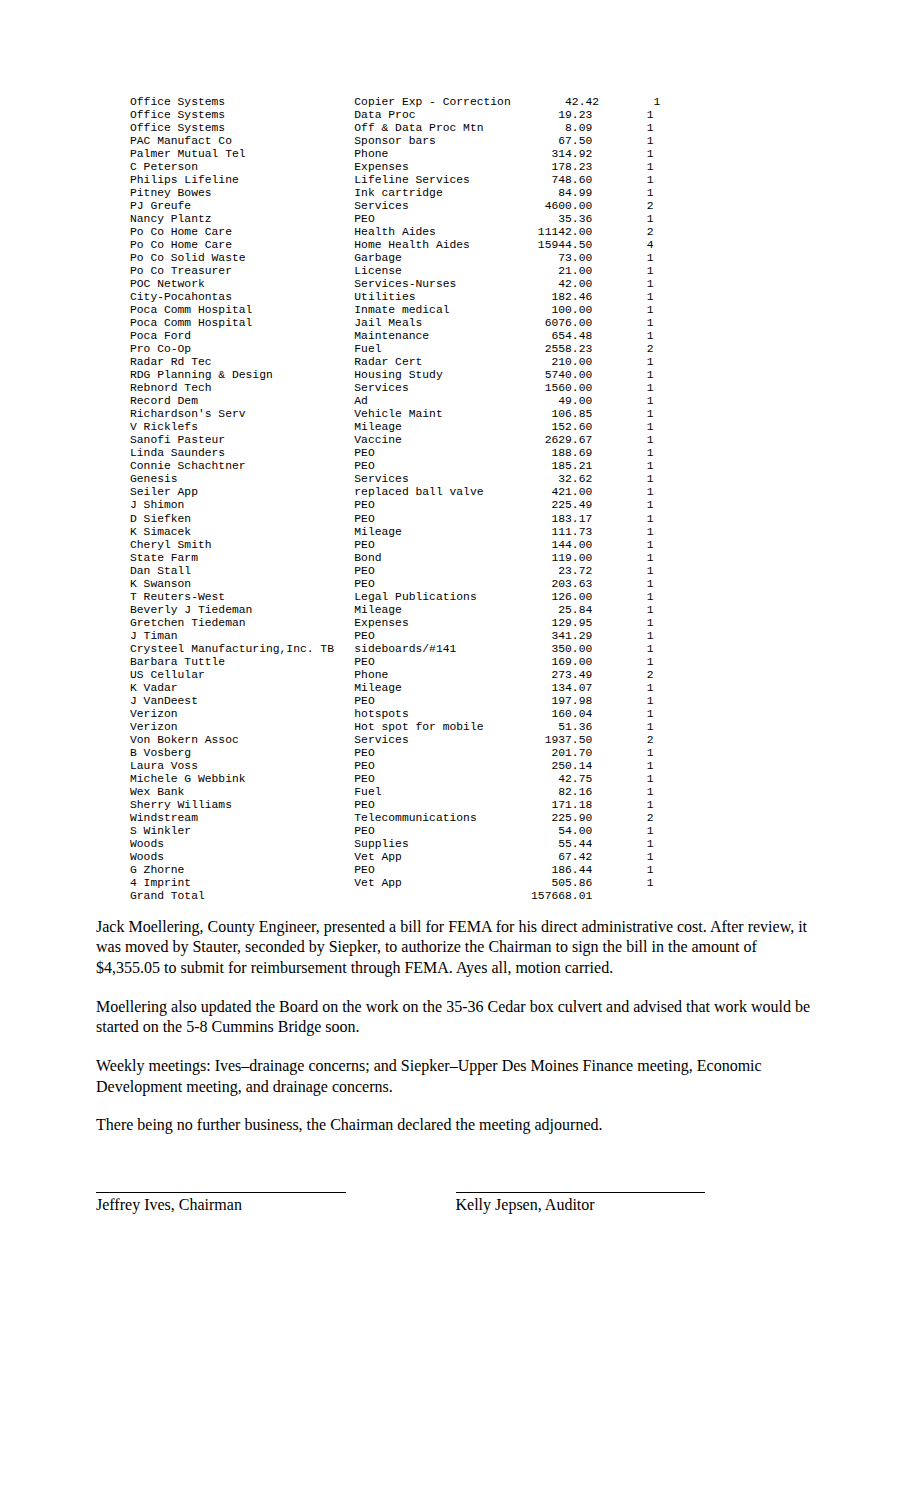Office Systems                   Copier Exp - Correction        42.42        1
     Office Systems                   Data Proc                     19.23        1
     Office Systems                   Off & Data Proc Mtn            8.09        1
     PAC Manufact Co                  Sponsor bars                  67.50        1
     Palmer Mutual Tel                Phone                        314.92        1
     C Peterson                       Expenses                     178.23        1
     Philips Lifeline                 Lifeline Services            748.60        1
     Pitney Bowes                     Ink cartridge                 84.99        1
     PJ Greufe                        Services                    4600.00        2
     Nancy Plantz                     PEO                           35.36        1
     Po Co Home Care                  Health Aides               11142.00        2
     Po Co Home Care                  Home Health Aides          15944.50        4
     Po Co Solid Waste                Garbage                       73.00        1
     Po Co Treasurer                  License                       21.00        1
     POC Network                      Services-Nurses               42.00        1
     City-Pocahontas                  Utilities                    182.46        1
     Poca Comm Hospital               Inmate medical               100.00        1
     Poca Comm Hospital               Jail Meals                  6076.00        1
     Poca Ford                        Maintenance                  654.48        1
     Pro Co-Op                        Fuel                        2558.23        2
     Radar Rd Tec                     Radar Cert                   210.00        1
     RDG Planning & Design            Housing Study               5740.00        1
     Rebnord Tech                     Services                    1560.00        1
     Record Dem                       Ad                            49.00        1
     Richardson's Serv                Vehicle Maint                106.85        1
     V Ricklefs                       Mileage                      152.60        1
     Sanofi Pasteur                   Vaccine                     2629.67        1
     Linda Saunders                   PEO                          188.69        1
     Connie Schachtner                PEO                          185.21        1
     Genesis                          Services                      32.62        1
     Seiler App                       replaced ball valve          421.00        1
     J Shimon                         PEO                          225.49        1
     D Siefken                        PEO                          183.17        1
     K Simacek                        Mileage                      111.73        1
     Cheryl Smith                     PEO                          144.00        1
     State Farm                       Bond                         119.00        1
     Dan Stall                        PEO                           23.72        1
     K Swanson                        PEO                          203.63        1
     T Reuters-West                   Legal Publications           126.00        1
     Beverly J Tiedeman               Mileage                       25.84        1
     Gretchen Tiedeman                Expenses                     129.95        1
     J Timan                          PEO                          341.29        1
     Crysteel Manufacturing,Inc. TB   sideboards/#141              350.00        1
     Barbara Tuttle                   PEO                          169.00        1
     US Cellular                      Phone                        273.49        2
     K Vadar                          Mileage                      134.07        1
     J VanDeest                       PEO                          197.98        1
     Verizon                          hotspots                     160.04        1
     Verizon                          Hot spot for mobile           51.36        1
     Von Bokern Assoc                 Services                    1937.50        2
     B Vosberg                        PEO                          201.70        1
     Laura Voss                       PEO                          250.14        1
     Michele G Webbink                PEO                           42.75        1
     Wex Bank                         Fuel                          82.16        1
     Sherry Williams                  PEO                          171.18        1
     Windstream                       Telecommunications           225.90        2
     S Winkler                        PEO                           54.00        1
     Woods                            Supplies                      55.44        1
     Woods                            Vet App                       67.42        1
     G Zhorne                         PEO                          186.44        1
     4 Imprint                        Vet App                      505.86        1
     Grand Total                                                157668.01
Jack Moellering, County Engineer, presented a bill for FEMA for his direct administrative cost. After review, it was moved by Stauter, seconded by Siepker, to authorize the Chairman to sign the bill in the amount of $4,355.05 to submit for reimbursement through FEMA. Ayes all, motion carried.
Moellering also updated the Board on the work on the 35-36 Cedar box culvert and advised that work would be started on the 5-8 Cummins Bridge soon.
Weekly meetings: Ives–drainage concerns; and Siepker–Upper Des Moines Finance meeting, Economic Development meeting, and drainage concerns.
There being no further business, the Chairman declared the meeting adjourned.
| Jeffrey Ives, Chairman | Kelly Jepsen, Auditor |